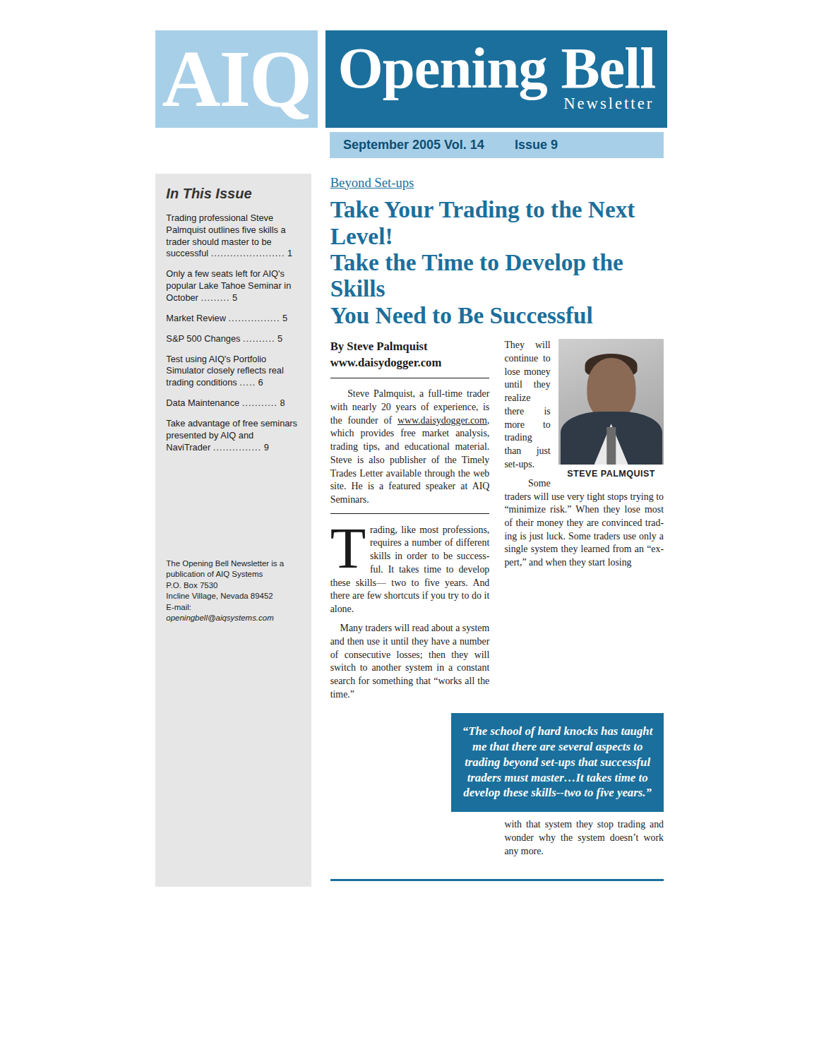AIQ
Opening Bell
Newsletter
September 2005 Vol. 14 Issue 9
In This Issue
Trading professional Steve Palmquist outlines five skills a trader should master to be successful ....................... 1
Only a few seats left for AIQ's popular Lake Tahoe Seminar in October ......... 5
Market Review ................ 5
S&P 500 Changes .......... 5
Test using AIQ's Portfolio Simulator closely reflects real trading conditions ..... 6
Data Maintenance ........... 8
Take advantage of free seminars presented by AIQ and NaviTrader ............... 9
The Opening Bell Newsletter is a publication of AIQ Systems
P.O. Box 7530
Incline Village, Nevada 89452
E-mail:
openingbell@aiqsystems.com
Beyond Set-ups
Take Your Trading to the Next Level!
Take the Time to Develop the Skills
You Need to Be Successful
By Steve Palmquist
www.daisydogger.com
Steve Palmquist, a full-time trader with nearly 20 years of experience, is the founder of www.daisydogger.com, which provides free market analysis, trading tips, and educational material. Steve is also publisher of the Timely Trades Letter available through the web site. He is a featured speaker at AIQ Seminars.
Trading, like most professions, requires a number of different skills in order to be successful. It takes time to develop these skills— two to five years. And there are few shortcuts if you try to do it alone.
Many traders will read about a system and then use it until they have a number of consecutive losses; then they will switch to another system in a constant search for something that “works all the time.”
STEVE PALMQUIST
They will continue to lose money until they realize there is more to trading than just set-ups.
Some traders will use very tight stops trying to “minimize risk.” When they lose most of their money they are convinced trading is just luck. Some traders use only a single system they learned from an “expert,” and when they start losing
“The school of hard knocks has taught me that there are several aspects to trading beyond set-ups that successful traders must master…It takes time to develop these skills--two to five years.”
with that system they stop trading and wonder why the system doesn’t work any more.